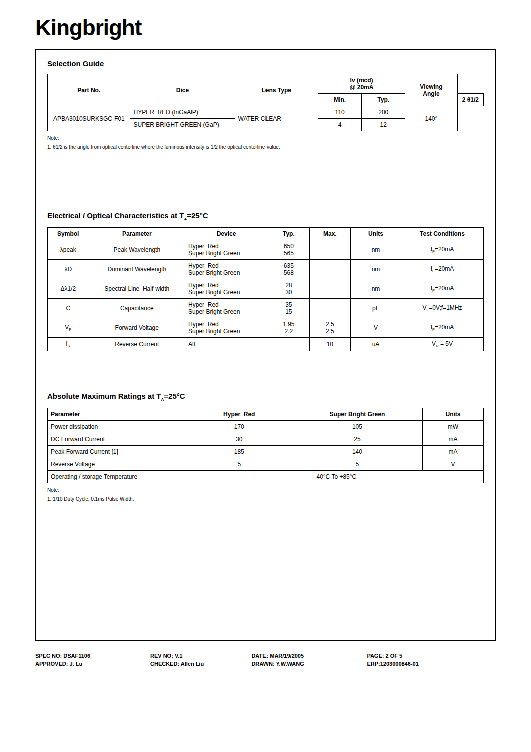Kingbright
Selection Guide
| Part No. | Dice | Lens Type | Iv (mcd) @ 20mA | Viewing Angle |
| --- | --- | --- | --- | --- |
| Min. | Typ. | 2 θ1/2 |
| APBA3010SURKSGC-F01 | HYPER RED (InGaAlP) | WATER CLEAR | 110 | 200 | 140° |
| SUPER BRIGHT GREEN (GaP) | 4 | 12 |
Note:
1. θ1/2 is the angle from optical centerline where the luminous intensity is 1/2 the optical centerline value.
Electrical / Optical Characteristics at TA=25°C
| Symbol | Parameter | Device | Typ. | Max. | Units | Test Conditions |
| --- | --- | --- | --- | --- | --- | --- |
| λpeak | Peak Wavelength | Hyper Red Super Bright Green | 650 565 | | nm | I F =20mA |
| λD | Dominant Wavelength | Hyper Red Super Bright Green | 635 568 | | nm | I F =20mA |
| Δλ1/2 | Spectral Line Half-width | Hyper Red Super Bright Green | 28 30 | | nm | I F =20mA |
| C | Capacitance | Hyper Red Super Bright Green | 35 15 | | pF | V F =0V;f=1MHz |
| V F | Forward Voltage | Hyper Red Super Bright Green | 1.95 2.2 | 2.5 2.5 | V | I F =20mA |
| I R | Reverse Current | All | | 10 | uA | V R = 5V |
Absolute Maximum Ratings at TA=25°C
| Parameter | Hyper Red | Super Bright Green | Units |
| --- | --- | --- | --- |
| Power dissipation | 170 | 105 | mW |
| DC Forward Current | 30 | 25 | mA |
| Peak Forward Current [1] | 185 | 140 | mA |
| Reverse Voltage | 5 | 5 | V |
| Operating / storage Temperature | -40°C To +85°C |
Note:
1. 1/10 Duty Cycle, 0.1ms Pulse Width.
| SPEC NO: DSAF1106 | REV NO: V.1 | DATE: MAR/19/2005 | PAGE: 2 OF 5 |
| APPROVED: J. Lu | CHECKED: Allen Liu | DRAWN: Y.W.WANG | ERP:1203000846-01 |